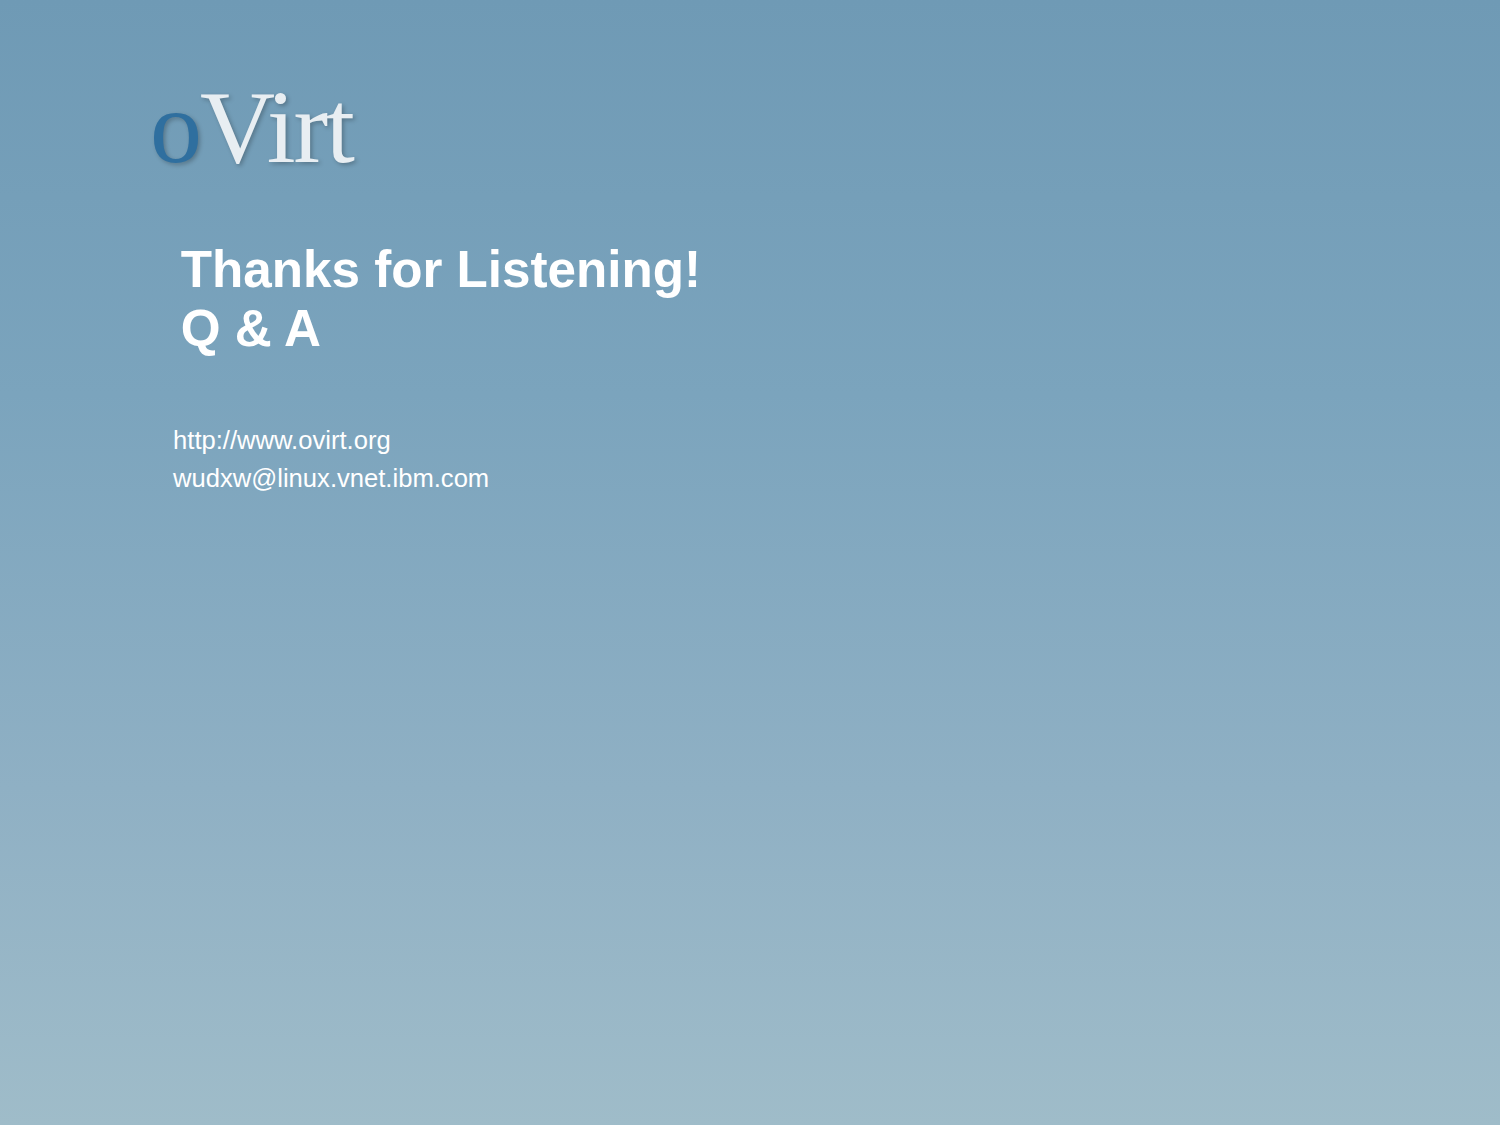oVirt
Thanks for Listening!
Q & A
http://www.ovirt.org
wudxw@linux.vnet.ibm.com